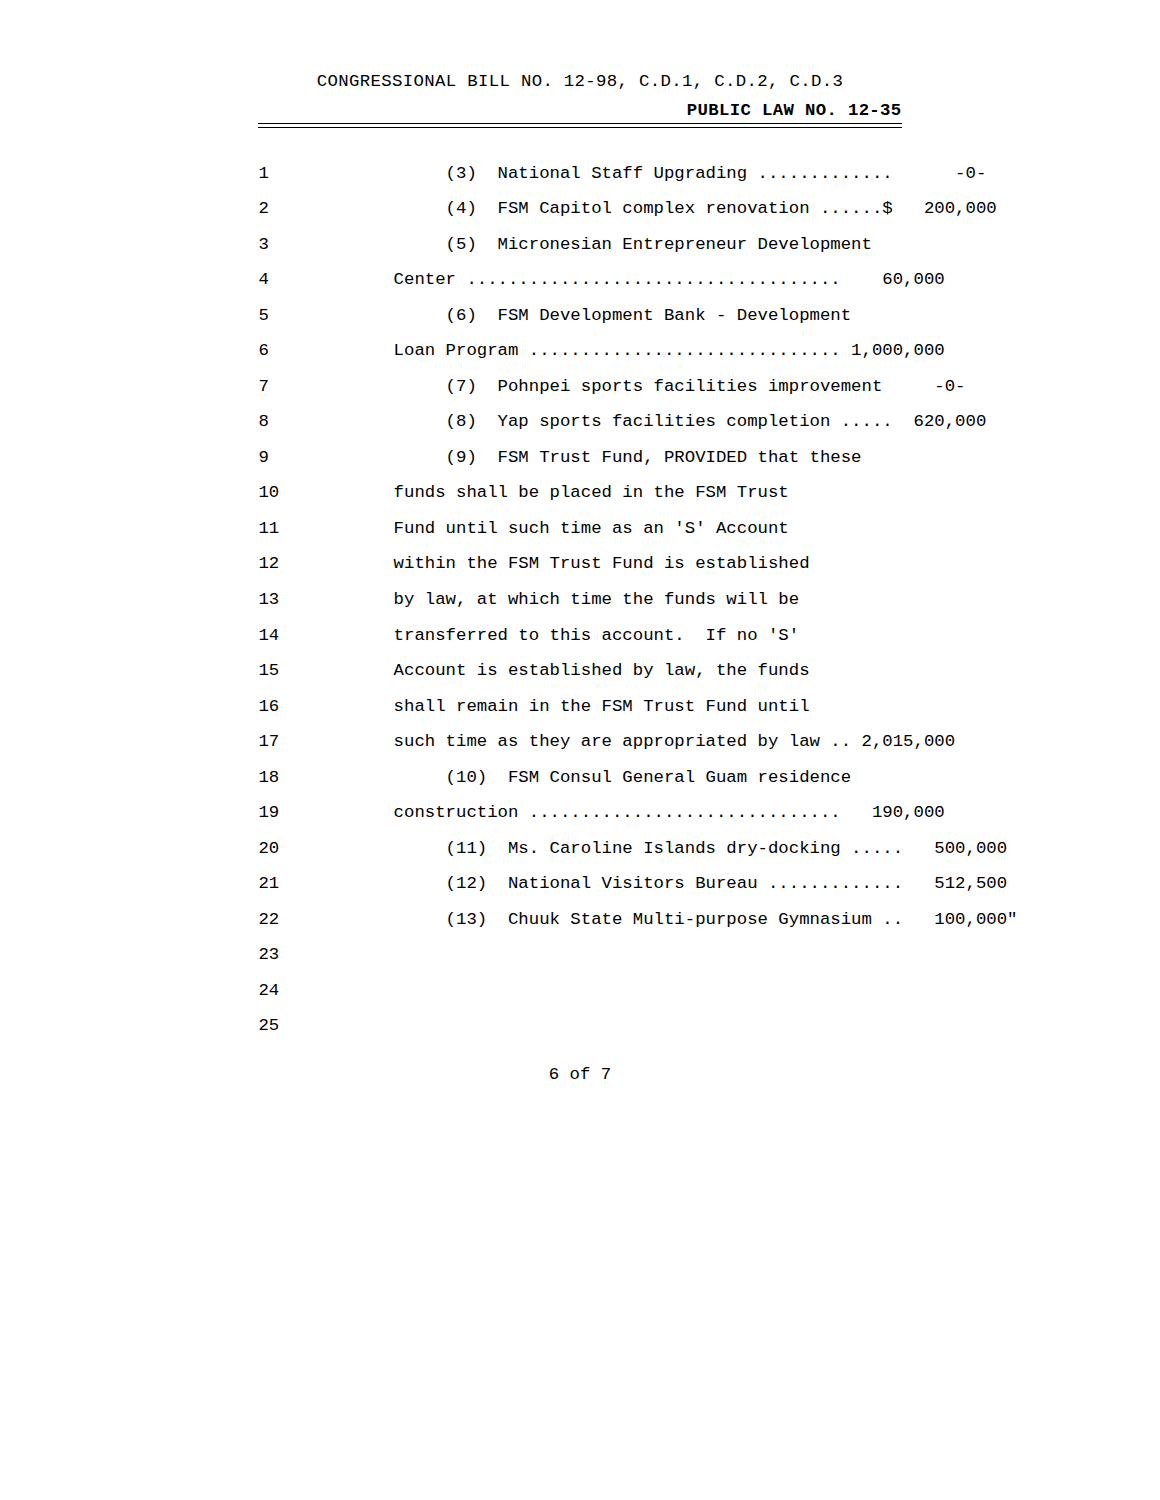CONGRESSIONAL BILL NO. 12-98, C.D.1, C.D.2, C.D.3
PUBLIC LAW NO. 12-35
| 1 | (3) National Staff Upgrading ............. -0- |
| 2 | (4) FSM Capitol complex renovation ......$ 200,000 |
| 3 | (5) Micronesian Entrepreneur Development |
| 4 | Center .................................... 60,000 |
| 5 | (6) FSM Development Bank - Development |
| 6 | Loan Program .............................. 1,000,000 |
| 7 | (7) Pohnpei sports facilities improvement -0- |
| 8 | (8) Yap sports facilities completion ..... 620,000 |
| 9 | (9) FSM Trust Fund, PROVIDED that these |
| 10 | funds shall be placed in the FSM Trust |
| 11 | Fund until such time as an 'S' Account |
| 12 | within the FSM Trust Fund is established |
| 13 | by law, at which time the funds will be |
| 14 | transferred to this account. If no 'S' |
| 15 | Account is established by law, the funds |
| 16 | shall remain in the FSM Trust Fund until |
| 17 | such time as they are appropriated by law .. 2,015,000 |
| 18 | (10) FSM Consul General Guam residence |
| 19 | construction .............................. 190,000 |
| 20 | (11) Ms. Caroline Islands dry-docking ..... 500,000 |
| 21 | (12) National Visitors Bureau ............. 512,500 |
| 22 | (13) Chuuk State Multi-purpose Gymnasium .. 100,000" |
| 23 | |
| 24 | |
| 25 | |
6 of 7